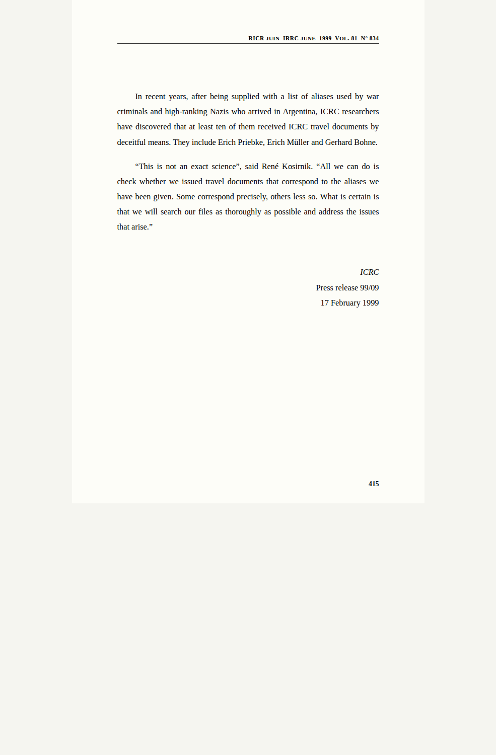RICR JUIN IRRC JUNE 1999 VOL. 81 N° 834
In recent years, after being supplied with a list of aliases used by war criminals and high-ranking Nazis who arrived in Argentina, ICRC researchers have discovered that at least ten of them received ICRC travel documents by deceitful means. They include Erich Priebke, Erich Müller and Gerhard Bohne.
“This is not an exact science”, said René Kosirnik. “All we can do is check whether we issued travel documents that correspond to the aliases we have been given. Some correspond precisely, others less so. What is certain is that we will search our files as thoroughly as possible and address the issues that arise.”
ICRC
Press release 99/09
17 February 1999
415